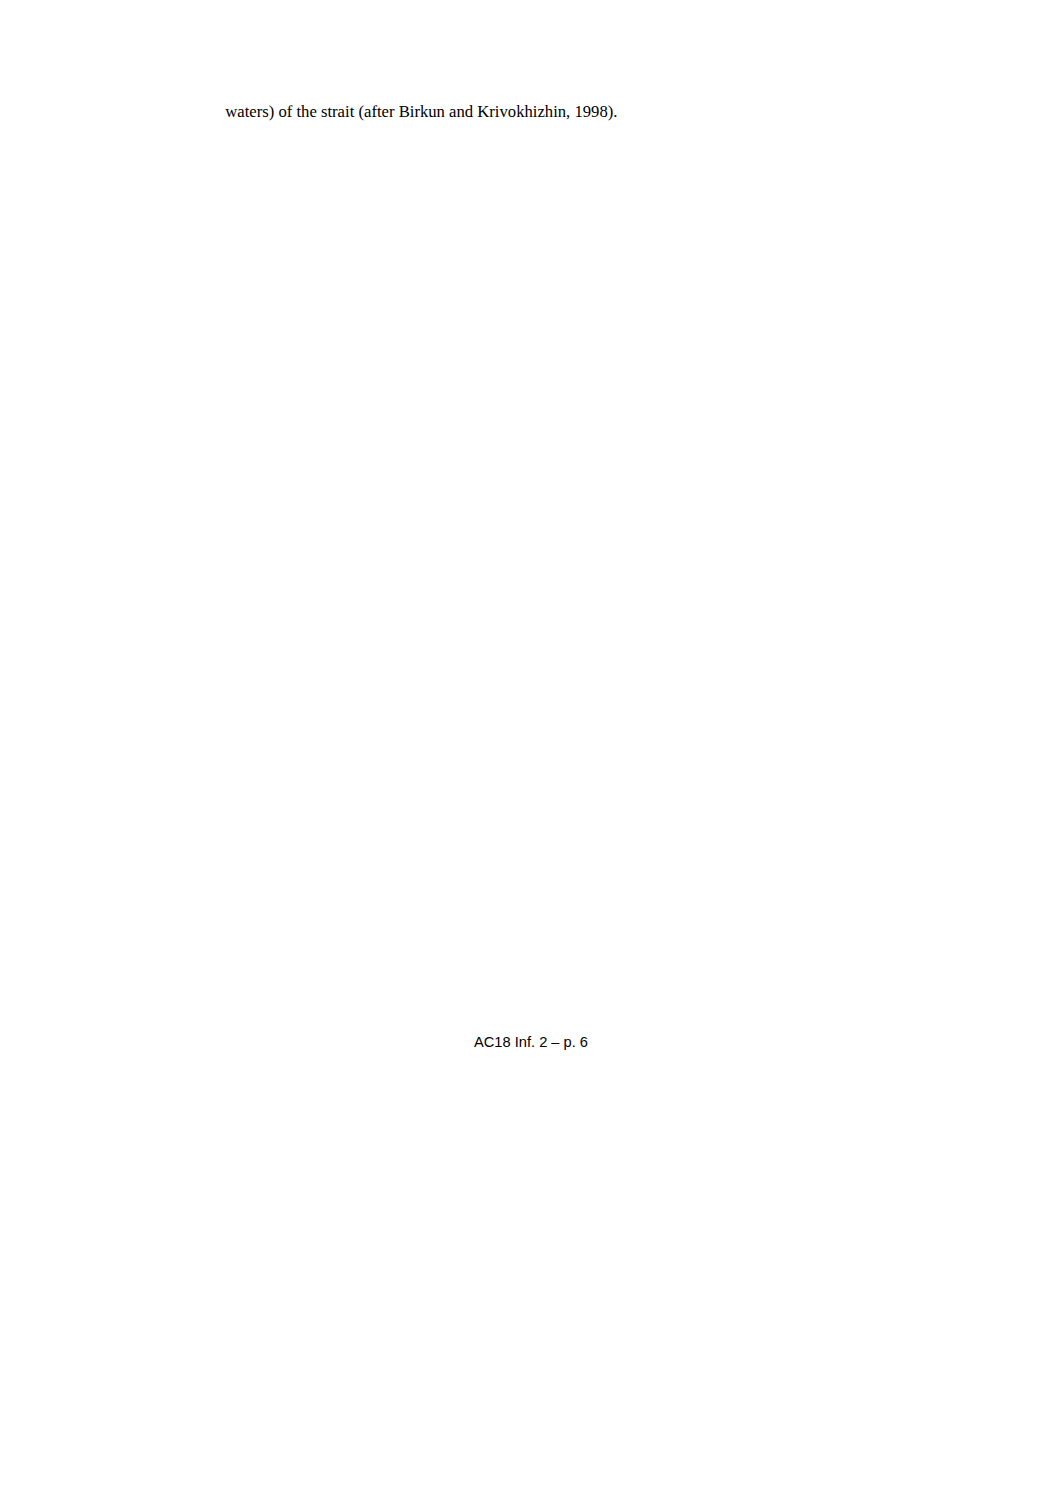waters) of the strait (after Birkun and Krivokhizhin, 1998).
AC18 Inf. 2 – p. 6